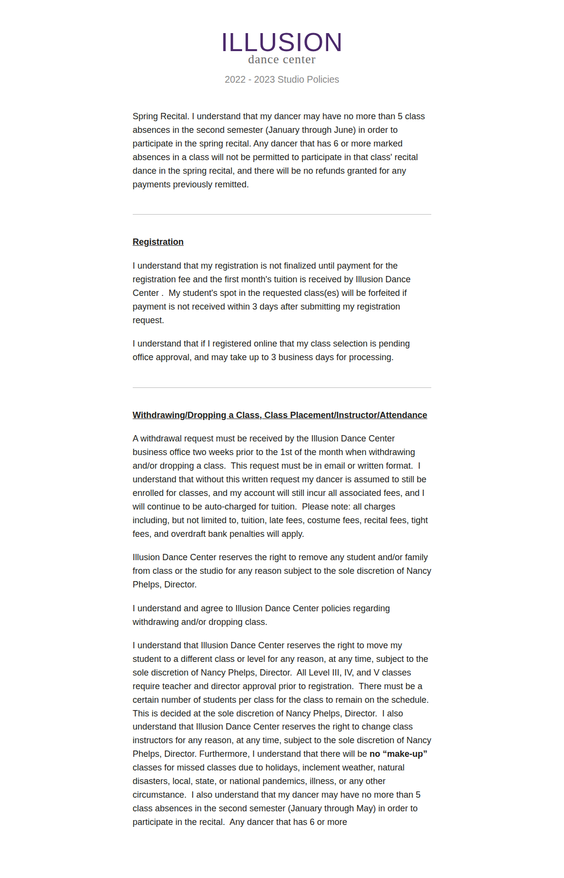ILLUSION
dance center
2022 - 2023 Studio Policies
Spring Recital. I understand that my dancer may have no more than 5 class absences in the second semester (January through June) in order to participate in the spring recital. Any dancer that has 6 or more marked absences in a class will not be permitted to participate in that class' recital dance in the spring recital, and there will be no refunds granted for any payments previously remitted.
Registration
I understand that my registration is not finalized until payment for the registration fee and the first month's tuition is received by Illusion Dance Center . My student's spot in the requested class(es) will be forfeited if payment is not received within 3 days after submitting my registration request.
I understand that if I registered online that my class selection is pending office approval, and may take up to 3 business days for processing.
Withdrawing/Dropping a Class, Class Placement/Instructor/Attendance
A withdrawal request must be received by the Illusion Dance Center business office two weeks prior to the 1st of the month when withdrawing and/or dropping a class. This request must be in email or written format. I understand that without this written request my dancer is assumed to still be enrolled for classes, and my account will still incur all associated fees, and I will continue to be auto-charged for tuition. Please note: all charges including, but not limited to, tuition, late fees, costume fees, recital fees, tight fees, and overdraft bank penalties will apply.
Illusion Dance Center reserves the right to remove any student and/or family from class or the studio for any reason subject to the sole discretion of Nancy Phelps, Director.
I understand and agree to Illusion Dance Center policies regarding withdrawing and/or dropping class.
I understand that Illusion Dance Center reserves the right to move my student to a different class or level for any reason, at any time, subject to the sole discretion of Nancy Phelps, Director. All Level III, IV, and V classes require teacher and director approval prior to registration. There must be a certain number of students per class for the class to remain on the schedule. This is decided at the sole discretion of Nancy Phelps, Director. I also understand that Illusion Dance Center reserves the right to change class instructors for any reason, at any time, subject to the sole discretion of Nancy Phelps, Director. Furthermore, I understand that there will be no “make-up” classes for missed classes due to holidays, inclement weather, natural disasters, local, state, or national pandemics, illness, or any other circumstance. I also understand that my dancer may have no more than 5 class absences in the second semester (January through May) in order to participate in the recital. Any dancer that has 6 or more